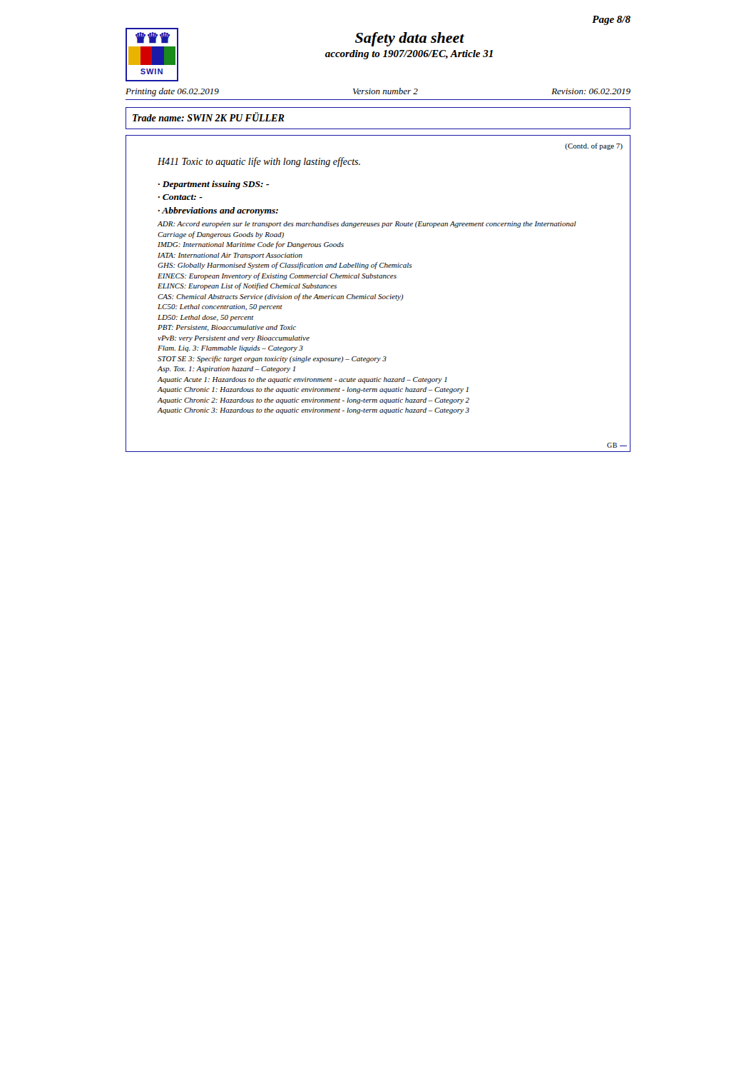Page 8/8
♛♛♛
SWIN
Safety data sheet
according to 1907/2006/EC, Article 31
Printing date 06.02.2019
Version number 2
Revision: 06.02.2019
Trade name: SWIN 2K PU FÜLLER
(Contd. of page 7)
H411 Toxic to aquatic life with long lasting effects.
· Department issuing SDS: -
· Contact: -
· Abbreviations and acronyms:
ADR: Accord européen sur le transport des marchandises dangereuses par Route (European Agreement concerning the International
Carriage of Dangerous Goods by Road)
IMDG: International Maritime Code for Dangerous Goods
IATA: International Air Transport Association
GHS: Globally Harmonised System of Classification and Labelling of Chemicals
EINECS: European Inventory of Existing Commercial Chemical Substances
ELINCS: European List of Notified Chemical Substances
CAS: Chemical Abstracts Service (division of the American Chemical Society)
LC50: Lethal concentration, 50 percent
LD50: Lethal dose, 50 percent
PBT: Persistent, Bioaccumulative and Toxic
vPvB: very Persistent and very Bioaccumulative
Flam. Liq. 3: Flammable liquids – Category 3
STOT SE 3: Specific target organ toxicity (single exposure) – Category 3
Asp. Tox. 1: Aspiration hazard – Category 1
Aquatic Acute 1: Hazardous to the aquatic environment - acute aquatic hazard – Category 1
Aquatic Chronic 1: Hazardous to the aquatic environment - long-term aquatic hazard – Category 1
Aquatic Chronic 2: Hazardous to the aquatic environment - long-term aquatic hazard – Category 2
Aquatic Chronic 3: Hazardous to the aquatic environment - long-term aquatic hazard – Category 3
GB